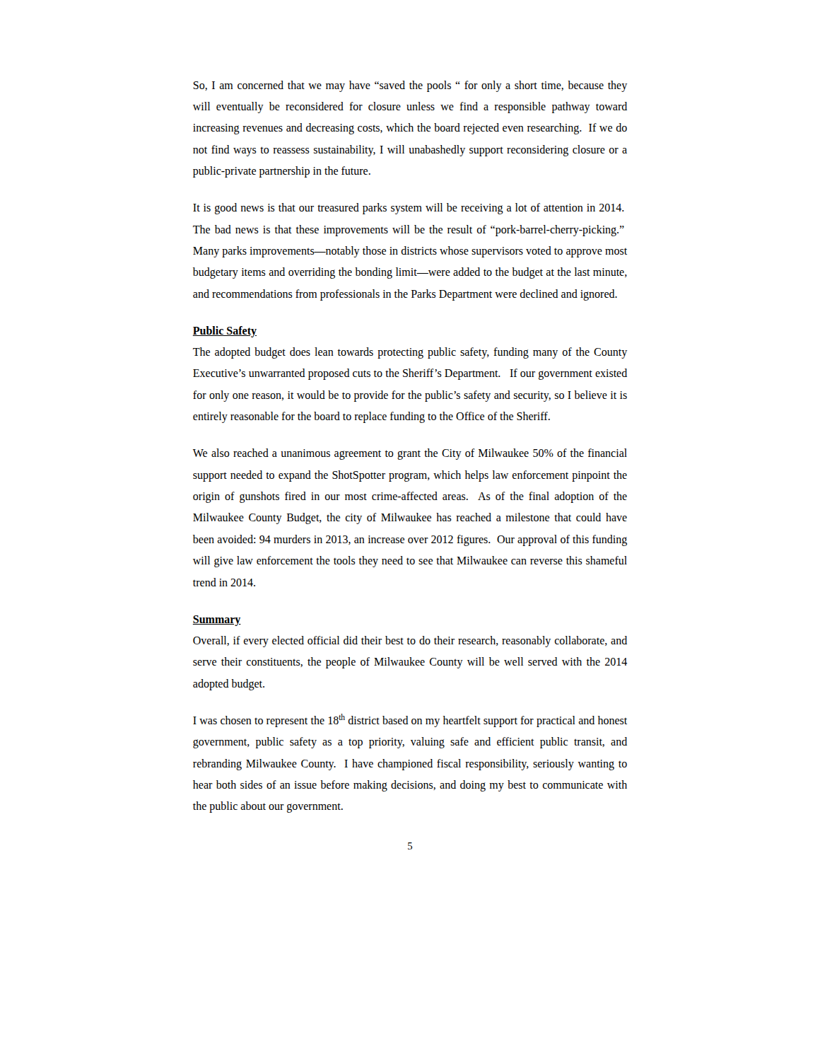So, I am concerned that we may have “saved the pools “ for only a short time, because they will eventually be reconsidered for closure unless we find a responsible pathway toward increasing revenues and decreasing costs, which the board rejected even researching. If we do not find ways to reassess sustainability, I will unabashedly support reconsidering closure or a public-private partnership in the future.
It is good news is that our treasured parks system will be receiving a lot of attention in 2014. The bad news is that these improvements will be the result of “pork-barrel-cherry-picking.” Many parks improvements—notably those in districts whose supervisors voted to approve most budgetary items and overriding the bonding limit—were added to the budget at the last minute, and recommendations from professionals in the Parks Department were declined and ignored.
Public Safety
The adopted budget does lean towards protecting public safety, funding many of the County Executive’s unwarranted proposed cuts to the Sheriff’s Department. If our government existed for only one reason, it would be to provide for the public’s safety and security, so I believe it is entirely reasonable for the board to replace funding to the Office of the Sheriff.
We also reached a unanimous agreement to grant the City of Milwaukee 50% of the financial support needed to expand the ShotSpotter program, which helps law enforcement pinpoint the origin of gunshots fired in our most crime-affected areas. As of the final adoption of the Milwaukee County Budget, the city of Milwaukee has reached a milestone that could have been avoided: 94 murders in 2013, an increase over 2012 figures. Our approval of this funding will give law enforcement the tools they need to see that Milwaukee can reverse this shameful trend in 2014.
Summary
Overall, if every elected official did their best to do their research, reasonably collaborate, and serve their constituents, the people of Milwaukee County will be well served with the 2014 adopted budget.
I was chosen to represent the 18th district based on my heartfelt support for practical and honest government, public safety as a top priority, valuing safe and efficient public transit, and rebranding Milwaukee County. I have championed fiscal responsibility, seriously wanting to hear both sides of an issue before making decisions, and doing my best to communicate with the public about our government.
5